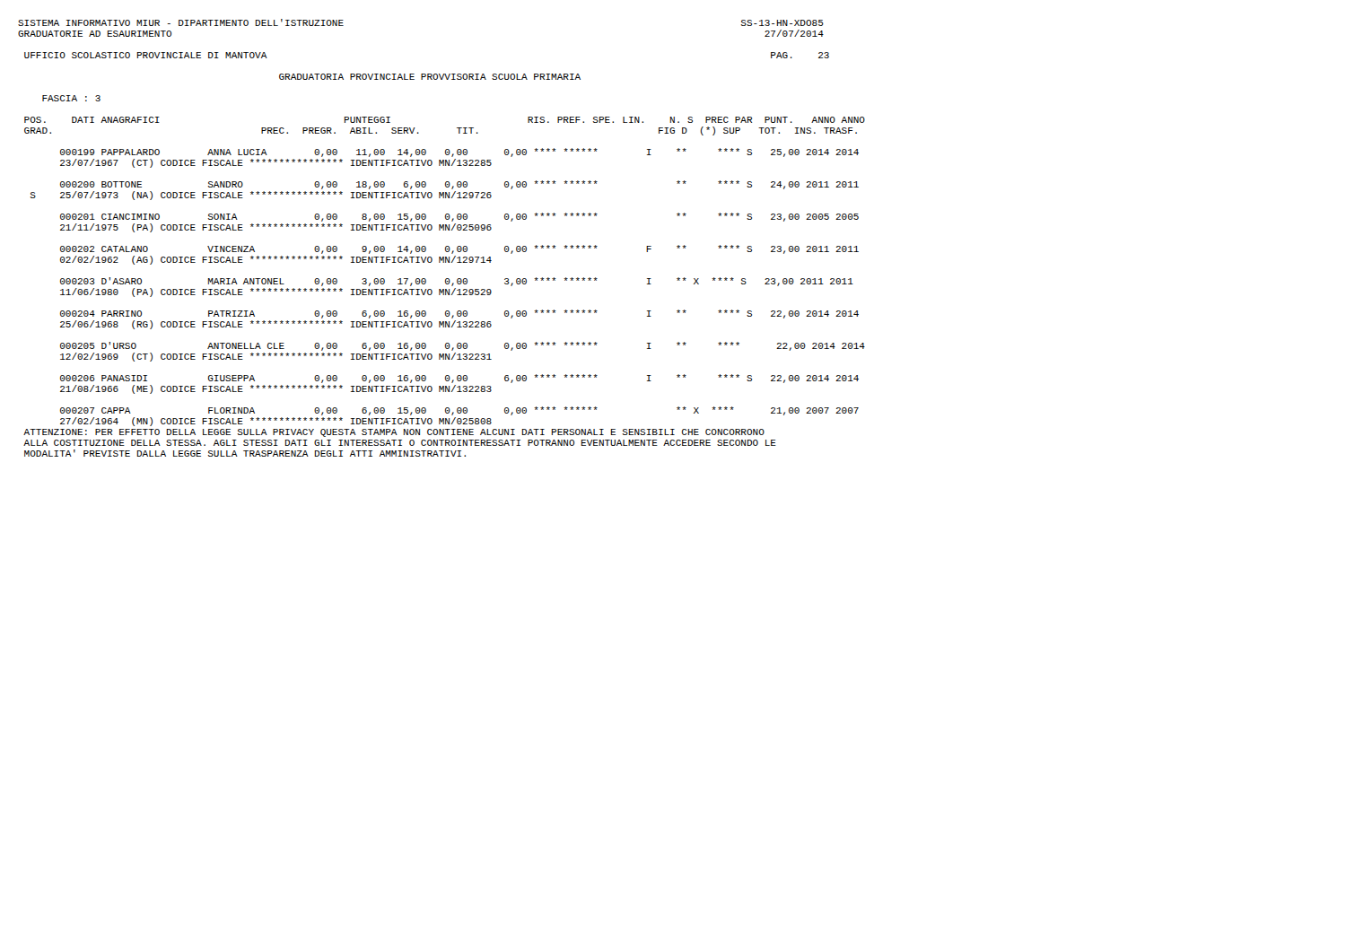SISTEMA INFORMATIVO MIUR - DIPARTIMENTO DELL'ISTRUZIONE SS-13-HN-XDO85 GRADUATORIE AD ESAURIMENTO 27/07/2014 UFFICIO SCOLASTICO PROVINCIALE DI MANTOVA PAG. 23 GRADUATORIA PROVINCIALE PROVVISORIA SCUOLA PRIMARIA FASCIA : 3 POS. DATI ANAGRAFICI PUNTEGGI RIS. PREF. SPE. LIN. N. S PREC PAR PUNT. ANNO ANNO GRAD. PREC. PREGR. ABIL. SERV. TIT. FIG D (*) SUP TOT. INS. TRASF. 000199 PAPPALARDO ANNA LUCIA 0,00 11,00 14,00 0,00 0,00 **** ****** I ** **** S 25,00 2014 2014 23/07/1967 (CT) CODICE FISCALE **************** IDENTIFICATIVO MN/132285 000200 BOTTONE SANDRO 0,00 18,00 6,00 0,00 0,00 **** ****** ** **** S 24,00 2011 2011 S 25/07/1973 (NA) CODICE FISCALE **************** IDENTIFICATIVO MN/129726 000201 CIANCIMINO SONIA 0,00 8,00 15,00 0,00 0,00 **** ****** ** **** S 23,00 2005 2005 21/11/1975 (PA) CODICE FISCALE **************** IDENTIFICATIVO MN/025096 000202 CATALANO VINCENZA 0,00 9,00 14,00 0,00 0,00 **** ****** F ** **** S 23,00 2011 2011 02/02/1962 (AG) CODICE FISCALE **************** IDENTIFICATIVO MN/129714 000203 D'ASARO MARIA ANTONEL 0,00 3,00 17,00 0,00 3,00 **** ****** I ** X **** S 23,00 2011 2011 11/06/1980 (PA) CODICE FISCALE **************** IDENTIFICATIVO MN/129529 000204 PARRINO PATRIZIA 0,00 6,00 16,00 0,00 0,00 **** ****** I ** **** S 22,00 2014 2014 25/06/1968 (RG) CODICE FISCALE **************** IDENTIFICATIVO MN/132286 000205 D'URSO ANTONELLA CLE 0,00 6,00 16,00 0,00 0,00 **** ****** I ** **** 22,00 2014 2014 12/02/1969 (CT) CODICE FISCALE **************** IDENTIFICATIVO MN/132231 000206 PANASIDI GIUSEPPA 0,00 0,00 16,00 0,00 6,00 **** ****** I ** **** S 22,00 2014 2014 21/08/1966 (ME) CODICE FISCALE **************** IDENTIFICATIVO MN/132283 000207 CAPPA FLORINDA 0,00 6,00 15,00 0,00 0,00 **** ****** ** X **** 21,00 2007 2007 27/02/1964 (MN) CODICE FISCALE **************** IDENTIFICATIVO MN/025808 ATTENZIONE: PER EFFETTO DELLA LEGGE SULLA PRIVACY QUESTA STAMPA NON CONTIENE ALCUNI DATI PERSONALI E SENSIBILI CHE CONCORRONO ALLA COSTITUZIONE DELLA STESSA. AGLI STESSI DATI GLI INTERESSATI O CONTROINTERESSATI POTRANNO EVENTUALMENTE ACCEDERE SECONDO LE MODALITA' PREVISTE DALLA LEGGE SULLA TRASPARENZA DEGLI ATTI AMMINISTRATIVI.